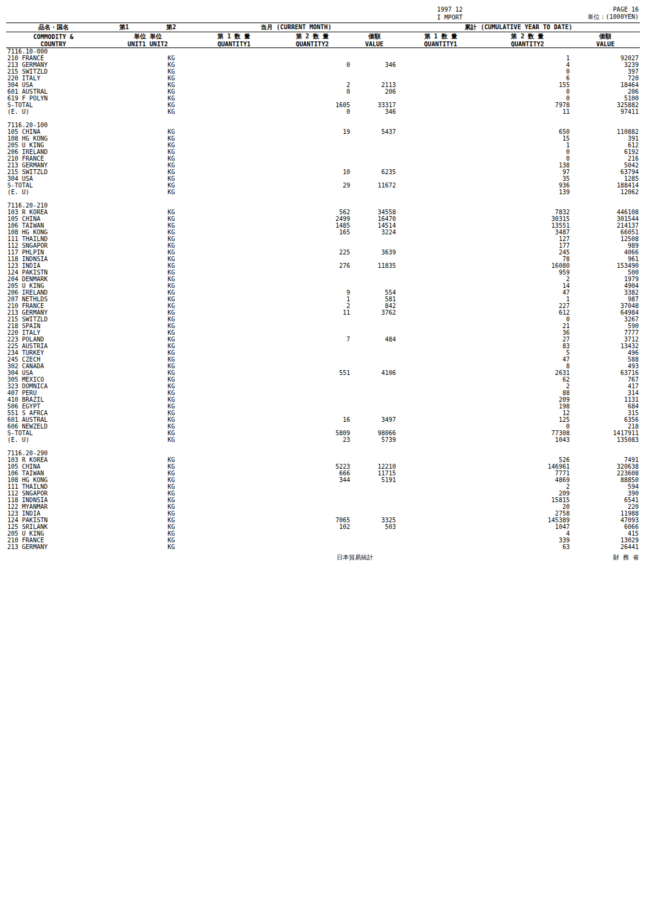| | 1997 12 | PAGE 16 |
| | I MPORT | 単位：(1000YEN) |
| 品名・国名 | 第1 | 第2 | 当月 (CURRENT MONTH) | 累計 (CUMULATIVE YEAR TO DATE) |
| --- | --- | --- | --- | --- |
| COMMODITY & | 単位 単位 | 第 1 数 量 | 第 2 数 量 | 価額 | 第 1 数 量 | 第 2 数 量 | 価額 |
| COUNTRY | UNIT1 UNIT2 | QUANTITY1 | QUANTITY2 | VALUE | QUANTITY1 | QUANTITY2 | VALUE |
| 7116.10-000 | | | | | | | | |
| 210 FRANCE | | KG | | | | | 1 | 92027 |
| 213 GERMANY | | KG | | 0 | 346 | | 4 | 3239 |
| 215 SWITZLD | | KG | | | | | 0 | 397 |
| 220 ITALY | | KG | | | | | 6 | 720 |
| 304 USA | | KG | | 2 | 2113 | | 155 | 18464 |
| 601 AUSTRAL | | KG | | 0 | 206 | | 0 | 206 |
| 619 F POLYN | | KG | | | | | 0 | 5100 |
| S-TOTAL | | KG | | 1605 | 33317 | | 7978 | 325882 |
| (E. U) | | KG | | 0 | 346 | | 11 | 97411 |
| 7116.20-100 | | | | | | | | |
| 105 CHINA | | KG | | 19 | 5437 | | 650 | 110882 |
| 108 HG KONG | | KG | | | | | 15 | 391 |
| 205 U KING | | KG | | | | | 1 | 612 |
| 206 IRELAND | | KG | | | | | 0 | 6192 |
| 210 FRANCE | | KG | | | | | 0 | 216 |
| 213 GERMANY | | KG | | | | | 138 | 5042 |
| 215 SWITZLD | | KG | | 10 | 6235 | | 97 | 63794 |
| 304 USA | | KG | | | | | 35 | 1285 |
| S-TOTAL | | KG | | 29 | 11672 | | 936 | 188414 |
| (E. U) | | KG | | | | | 139 | 12062 |
| 7116.20-210 | | | | | | | | |
| 103 R KOREA | | KG | | 562 | 34558 | | 7832 | 446108 |
| 105 CHINA | | KG | | 2499 | 16470 | | 30315 | 301544 |
| 106 TAIWAN | | KG | | 1485 | 14514 | | 13551 | 214137 |
| 108 HG KONG | | KG | | 165 | 3224 | | 3487 | 66051 |
| 111 THAILND | | KG | | | | | 127 | 12508 |
| 112 SNGAPOR | | KG | | | | | 177 | 989 |
| 117 PHLPIN | | KG | | 225 | 3639 | | 245 | 4066 |
| 118 INDNSIA | | KG | | | | | 78 | 961 |
| 123 INDIA | | KG | | 276 | 11835 | | 16080 | 153490 |
| 124 PAKISTN | | KG | | | | | 959 | 500 |
| 204 DENMARK | | KG | | | | | 2 | 1979 |
| 205 U KING | | KG | | | | | 14 | 4904 |
| 206 IRELAND | | KG | | 9 | 554 | | 47 | 3382 |
| 207 NETHLDS | | KG | | 1 | 581 | | 1 | 987 |
| 210 FRANCE | | KG | | 2 | 842 | | 227 | 37048 |
| 213 GERMANY | | KG | | 11 | 3762 | | 612 | 64984 |
| 215 SWITZLD | | KG | | | | | 0 | 3267 |
| 218 SPAIN | | KG | | | | | 21 | 590 |
| 220 ITALY | | KG | | | | | 36 | 7777 |
| 223 POLAND | | KG | | 7 | 484 | | 27 | 3712 |
| 225 AUSTRIA | | KG | | | | | 83 | 13432 |
| 234 TURKEY | | KG | | | | | 5 | 496 |
| 245 CZECH | | KG | | | | | 47 | 588 |
| 302 CANADA | | KG | | | | | 8 | 493 |
| 304 USA | | KG | | 551 | 4106 | | 2631 | 63716 |
| 305 MEXICO | | KG | | | | | 62 | 767 |
| 323 DOMNICA | | KG | | | | | 2 | 417 |
| 407 PERU | | KG | | | | | 88 | 314 |
| 410 BRAZIL | | KG | | | | | 209 | 1131 |
| 506 EGYPT | | KG | | | | | 198 | 684 |
| 551 S AFRCA | | KG | | | | | 12 | 315 |
| 601 AUSTRAL | | KG | | 16 | 3497 | | 125 | 6356 |
| 606 NEWZELD | | KG | | | | | 0 | 218 |
| S-TOTAL | | KG | | 5809 | 98066 | | 77308 | 1417911 |
| (E. U) | | KG | | 23 | 5739 | | 1043 | 135083 |
| 7116.20-290 | | | | | | | | |
| 103 R KOREA | | KG | | | | | 526 | 7491 |
| 105 CHINA | | KG | | 5223 | 12210 | | 146961 | 320638 |
| 106 TAIWAN | | KG | | 666 | 11715 | | 7771 | 223608 |
| 108 HG KONG | | KG | | 344 | 5191 | | 4869 | 88850 |
| 111 THAILND | | KG | | | | | 2 | 594 |
| 112 SNGAPOR | | KG | | | | | 209 | 390 |
| 118 INDNSIA | | KG | | | | | 15815 | 6541 |
| 122 MYANMAR | | KG | | | | | 20 | 220 |
| 123 INDIA | | KG | | | | | 2758 | 11988 |
| 124 PAKISTN | | KG | | 7065 | 3325 | | 145389 | 47093 |
| 125 SRILANK | | KG | | 102 | 503 | | 1047 | 6066 |
| 205 U KING | | KG | | | | | 4 | 415 |
| 210 FRANCE | | KG | | | | | 339 | 13029 |
| 213 GERMANY | | KG | | | | | 63 | 26441 |
| | 日本貿易統計 | 財 務 省 |